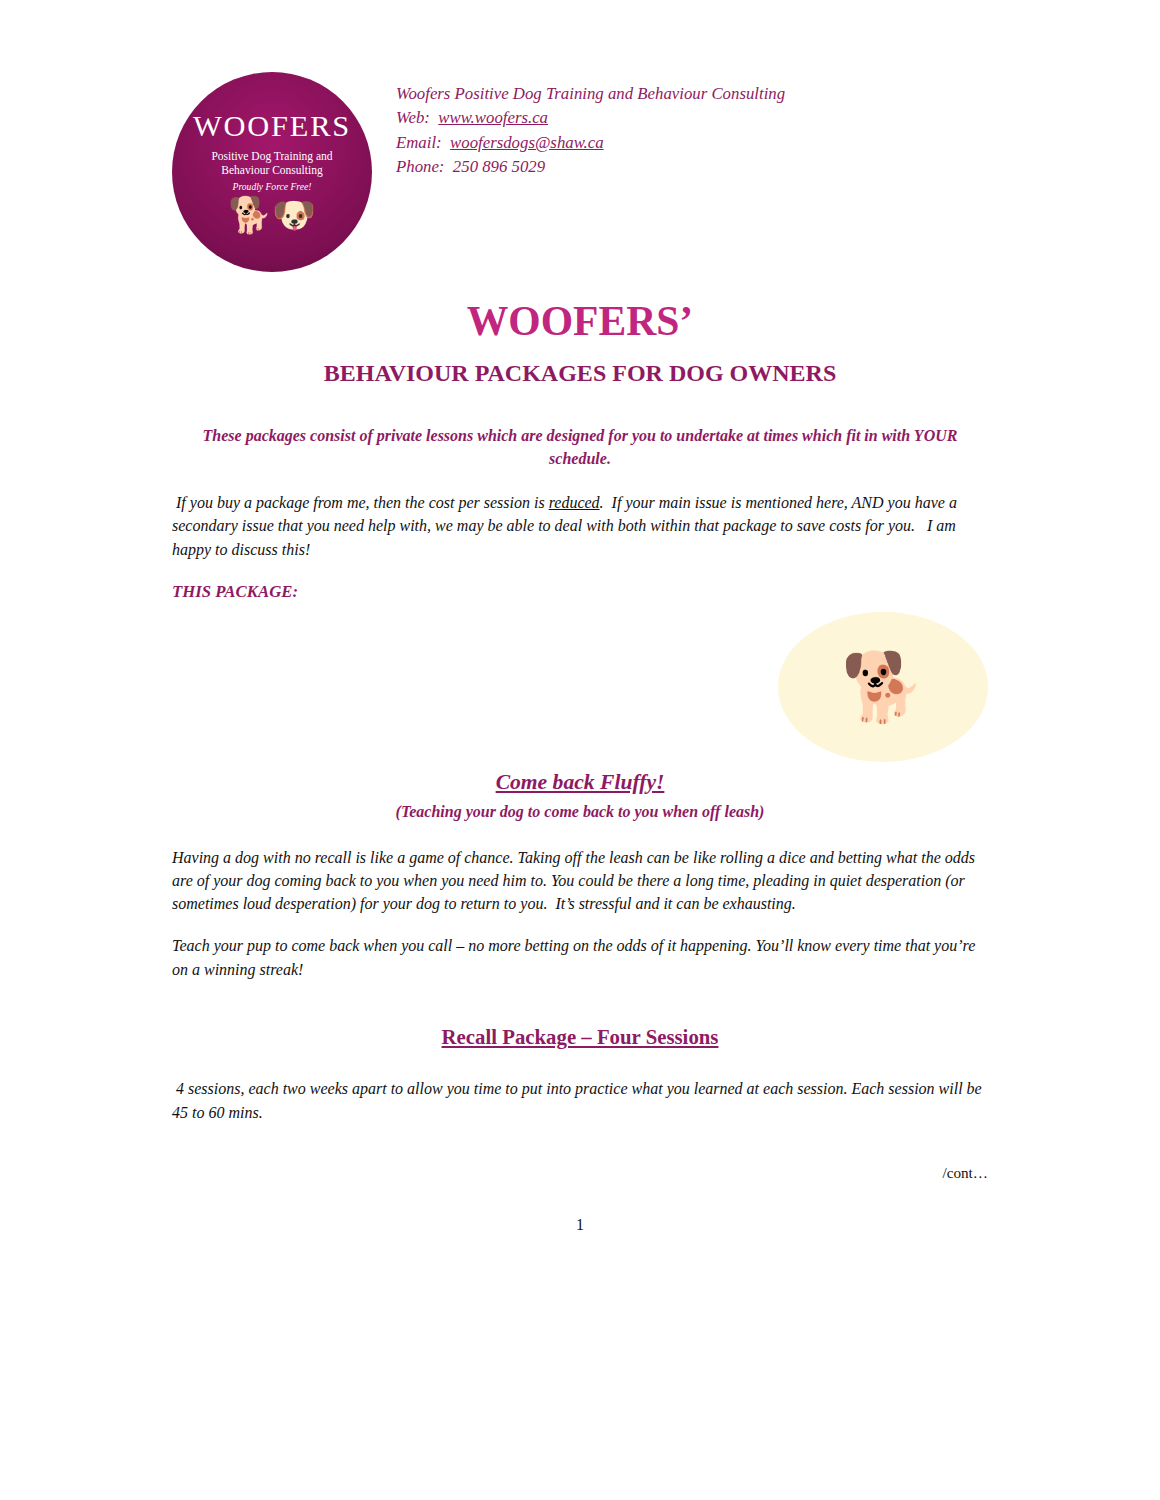WOOFERS
Positive Dog Training and
Behaviour Consulting
Proudly Force Free!
🐕🐶
Woofers Positive Dog Training and Behaviour Consulting
Web: www.woofers.ca
Email: woofersdogs@shaw.ca
Phone: 250 896 5029
WOOFERS’
BEHAVIOUR PACKAGES FOR DOG OWNERS
These packages consist of private lessons which are designed for you to undertake at times which fit in with YOUR schedule.
If you buy a package from me, then the cost per session is reduced. If your main issue is mentioned here, AND you have a secondary issue that you need help with, we may be able to deal with both within that package to save costs for you. I am happy to discuss this!
THIS PACKAGE:
🐕
Come back Fluffy!
(Teaching your dog to come back to you when off leash)
Having a dog with no recall is like a game of chance. Taking off the leash can be like rolling a dice and betting what the odds are of your dog coming back to you when you need him to. You could be there a long time, pleading in quiet desperation (or sometimes loud desperation) for your dog to return to you. It’s stressful and it can be exhausting.
Teach your pup to come back when you call – no more betting on the odds of it happening. You’ll know every time that you’re on a winning streak!
Recall Package – Four Sessions
4 sessions, each two weeks apart to allow you time to put into practice what you learned at each session. Each session will be 45 to 60 mins.
/cont…
1